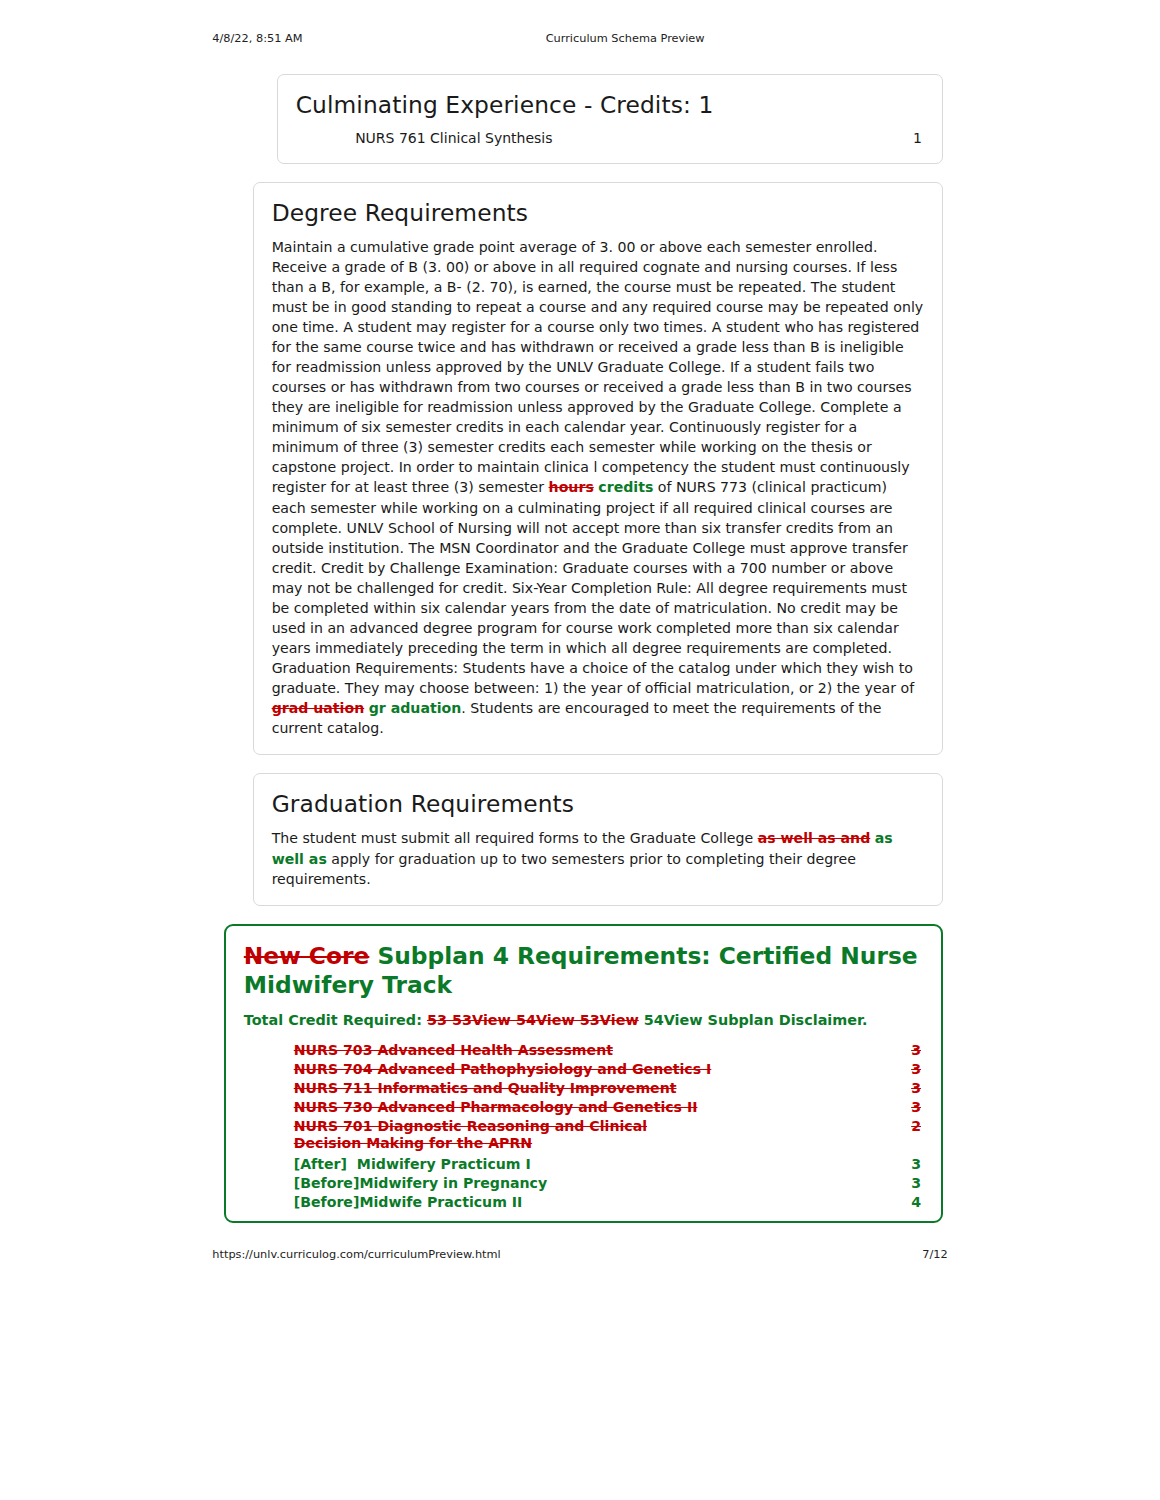4/8/22, 8:51 AM
Curriculum Schema Preview
Culminating Experience - Credits: 1
NURS 761 Clinical Synthesis 1
Degree Requirements
Maintain a cumulative grade point average of 3. 00 or above each semester enrolled. Receive a grade of B (3. 00) or above in all required cognate and nursing courses. If less than a B, for example, a B- (2. 70), is earned, the course must be repeated. The student must be in good standing to repeat a course and any required course may be repeated only one time. A student may register for a course only two times. A student who has registered for the same course twice and has withdrawn or received a grade less than B is ineligible for readmission unless approved by the UNLV Graduate College. If a student fails two courses or has withdrawn from two courses or received a grade less than B in two courses they are ineligible for readmission unless approved by the Graduate College. Complete a minimum of six semester credits in each calendar year. Continuously register for a minimum of three (3) semester credits each semester while working on the thesis or capstone project. In order to maintain clinica l competency the student must continuously register for at least three (3) semester hours credits of NURS 773 (clinical practicum) each semester while working on a culminating project if all required clinical courses are complete. UNLV School of Nursing will not accept more than six transfer credits from an outside institution. The MSN Coordinator and the Graduate College must approve transfer credit. Credit by Challenge Examination: Graduate courses with a 700 number or above may not be challenged for credit. Six-Year Completion Rule: All degree requirements must be completed within six calendar years from the date of matriculation. No credit may be used in an advanced degree program for course work completed more than six calendar years immediately preceding the term in which all degree requirements are completed. Graduation Requirements: Students have a choice of the catalog under which they wish to graduate. They may choose between: 1) the year of official matriculation, or 2) the year of grad uation gr aduation. Students are encouraged to meet the requirements of the current catalog.
Graduation Requirements
The student must submit all required forms to the Graduate College as well as and as well as apply for graduation up to two semesters prior to completing their degree requirements.
New Core Subplan 4 Requirements: Certified Nurse Midwifery Track
Total Credit Required: 53 53View 54View 53View 54View Subplan Disclaimer.
NURS 703 Advanced Health Assessment 3
NURS 704 Advanced Pathophysiology and Genetics I 3
NURS 711 Informatics and Quality Improvement 3
NURS 730 Advanced Pharmacology and Genetics II 3
NURS 701 Diagnostic Reasoning and Clinical
Decision Making for the APRN 2
[After] Midwifery Practicum I 3
[Before] Midwifery in Pregnancy 3
[Before] Midwife Practicum II 4
https://unlv.curriculog.com/curriculumPreview.html
7/12